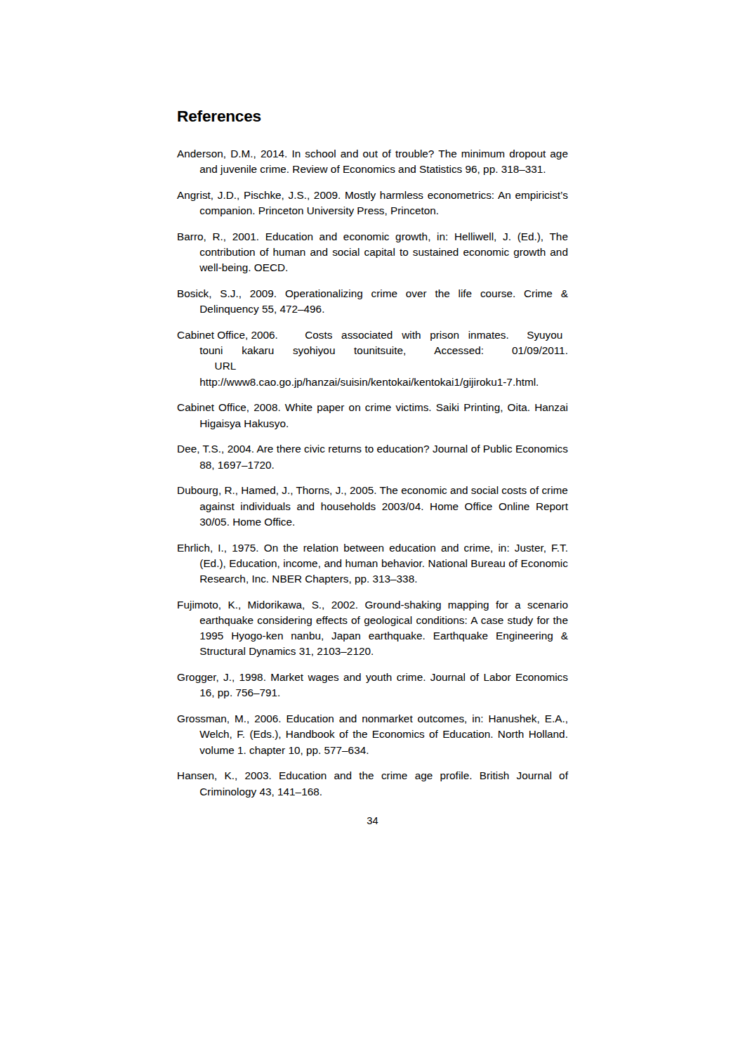References
Anderson, D.M., 2014. In school and out of trouble? The minimum dropout age and juvenile crime. Review of Economics and Statistics 96, pp. 318–331.
Angrist, J.D., Pischke, J.S., 2009. Mostly harmless econometrics: An empiricist’s companion. Princeton University Press, Princeton.
Barro, R., 2001. Education and economic growth, in: Helliwell, J. (Ed.), The contribution of human and social capital to sustained economic growth and well-being. OECD.
Bosick, S.J., 2009. Operationalizing crime over the life course. Crime & Delinquency 55, 472–496.
Cabinet Office, 2006. Costs associated with prison inmates. Syuyou
touni kakaru syohiyou tounitsuite, Accessed: 01/09/2011. URL http://www8.cao.go.jp/hanzai/suisin/kentokai/kentokai1/gijiroku1-7.html.
Cabinet Office, 2008. White paper on crime victims. Saiki Printing, Oita. Hanzai Higaisya Hakusyo.
Dee, T.S., 2004. Are there civic returns to education? Journal of Public Economics 88, 1697–1720.
Dubourg, R., Hamed, J., Thorns, J., 2005. The economic and social costs of crime against individuals and households 2003/04. Home Office Online Report 30/05. Home Office.
Ehrlich, I., 1975. On the relation between education and crime, in: Juster, F.T. (Ed.), Education, income, and human behavior. National Bureau of Economic Research, Inc. NBER Chapters, pp. 313–338.
Fujimoto, K., Midorikawa, S., 2002. Ground-shaking mapping for a scenario earthquake considering effects of geological conditions: A case study for the 1995 Hyogo-ken nanbu, Japan earthquake. Earthquake Engineering & Structural Dynamics 31, 2103–2120.
Grogger, J., 1998. Market wages and youth crime. Journal of Labor Economics 16, pp. 756–791.
Grossman, M., 2006. Education and nonmarket outcomes, in: Hanushek, E.A., Welch, F. (Eds.), Handbook of the Economics of Education. North Holland. volume 1. chapter 10, pp. 577–634.
Hansen, K., 2003. Education and the crime age profile. British Journal of Criminology 43, 141–168.
34